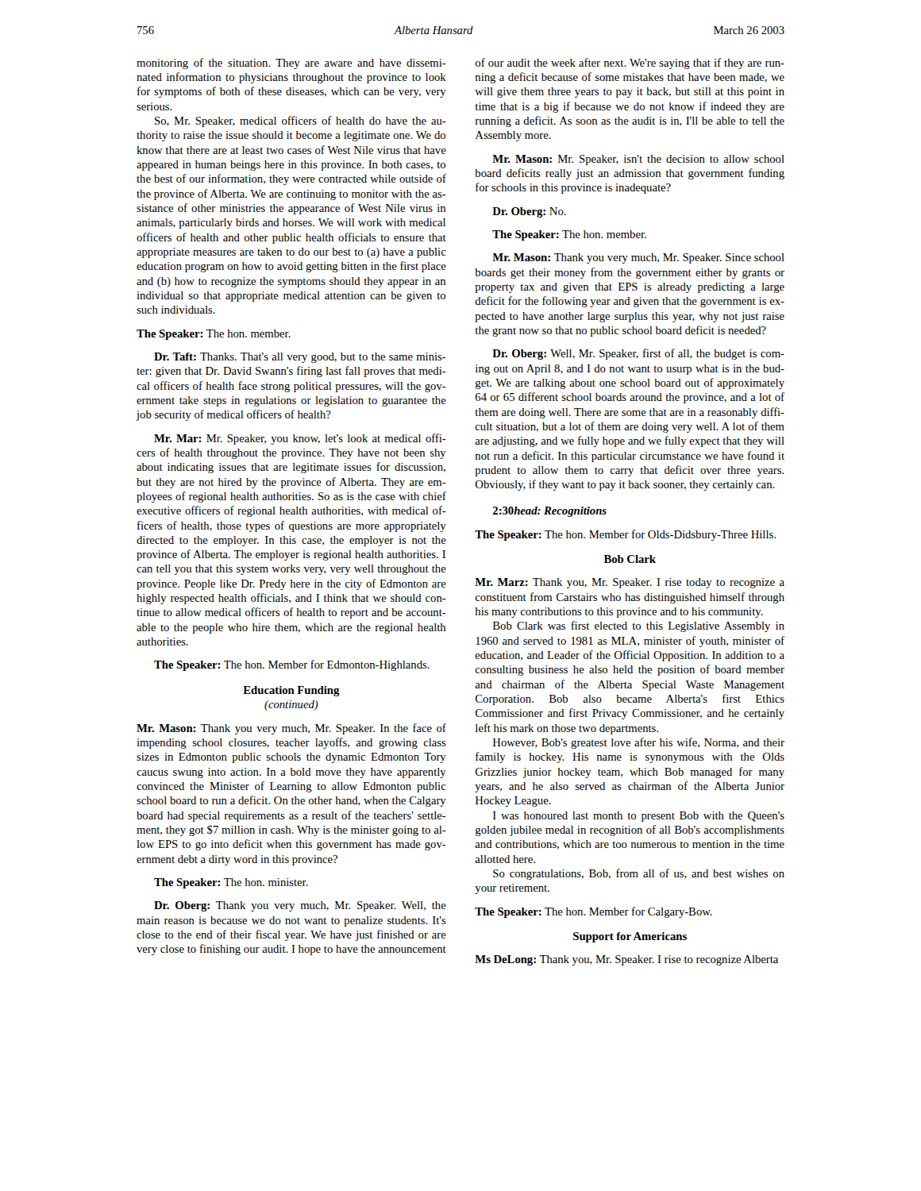756 Alberta Hansard March 26 2003
monitoring of the situation. They are aware and have disseminated information to physicians throughout the province to look for symptoms of both of these diseases, which can be very, very serious.
So, Mr. Speaker, medical officers of health do have the authority to raise the issue should it become a legitimate one. We do know that there are at least two cases of West Nile virus that have appeared in human beings here in this province. In both cases, to the best of our information, they were contracted while outside of the province of Alberta. We are continuing to monitor with the assistance of other ministries the appearance of West Nile virus in animals, particularly birds and horses. We will work with medical officers of health and other public health officials to ensure that appropriate measures are taken to do our best to (a) have a public education program on how to avoid getting bitten in the first place and (b) how to recognize the symptoms should they appear in an individual so that appropriate medical attention can be given to such individuals.
The Speaker: The hon. member.
Dr. Taft: Thanks. That's all very good, but to the same minister: given that Dr. David Swann's firing last fall proves that medical officers of health face strong political pressures, will the government take steps in regulations or legislation to guarantee the job security of medical officers of health?
Mr. Mar: Mr. Speaker, you know, let's look at medical officers of health throughout the province. They have not been shy about indicating issues that are legitimate issues for discussion, but they are not hired by the province of Alberta. They are employees of regional health authorities. So as is the case with chief executive officers of regional health authorities, with medical officers of health, those types of questions are more appropriately directed to the employer. In this case, the employer is not the province of Alberta. The employer is regional health authorities. I can tell you that this system works very, very well throughout the province. People like Dr. Predy here in the city of Edmonton are highly respected health officials, and I think that we should continue to allow medical officers of health to report and be accountable to the people who hire them, which are the regional health authorities.
The Speaker: The hon. Member for Edmonton-Highlands.
Education Funding(continued)
Mr. Mason: Thank you very much, Mr. Speaker. In the face of impending school closures, teacher layoffs, and growing class sizes in Edmonton public schools the dynamic Edmonton Tory caucus swung into action. In a bold move they have apparently convinced the Minister of Learning to allow Edmonton public school board to run a deficit. On the other hand, when the Calgary board had special requirements as a result of the teachers' settlement, they got $7 million in cash. Why is the minister going to allow EPS to go into deficit when this government has made government debt a dirty word in this province?
The Speaker: The hon. minister.
Dr. Oberg: Thank you very much, Mr. Speaker. Well, the main reason is because we do not want to penalize students. It's close to the end of their fiscal year. We have just finished or are very close to finishing our audit. I hope to have the announcement of our audit the week after next. We're saying that if they are running a deficit because of some mistakes that have been made, we will give them three years to pay it back, but still at this point in time that is a big if because we do not know if indeed they are running a deficit. As soon as the audit is in, I'll be able to tell the Assembly more.
Mr. Mason: Mr. Speaker, isn't the decision to allow school board deficits really just an admission that government funding for schools in this province is inadequate?
Dr. Oberg: No.
The Speaker: The hon. member.
Mr. Mason: Thank you very much, Mr. Speaker. Since school boards get their money from the government either by grants or property tax and given that EPS is already predicting a large deficit for the following year and given that the government is expected to have another large surplus this year, why not just raise the grant now so that no public school board deficit is needed?
Dr. Oberg: Well, Mr. Speaker, first of all, the budget is coming out on April 8, and I do not want to usurp what is in the budget. We are talking about one school board out of approximately 64 or 65 different school boards around the province, and a lot of them are doing well. There are some that are in a reasonably difficult situation, but a lot of them are doing very well. A lot of them are adjusting, and we fully hope and we fully expect that they will not run a deficit. In this particular circumstance we have found it prudent to allow them to carry that deficit over three years. Obviously, if they want to pay it back sooner, they certainly can.
2:30head: Recognitions
The Speaker: The hon. Member for Olds-Didsbury-Three Hills.
Bob Clark
Mr. Marz: Thank you, Mr. Speaker. I rise today to recognize a constituent from Carstairs who has distinguished himself through his many contributions to this province and to his community.
Bob Clark was first elected to this Legislative Assembly in 1960 and served to 1981 as MLA, minister of youth, minister of education, and Leader of the Official Opposition. In addition to a consulting business he also held the position of board member and chairman of the Alberta Special Waste Management Corporation. Bob also became Alberta's first Ethics Commissioner and first Privacy Commissioner, and he certainly left his mark on those two departments.
However, Bob's greatest love after his wife, Norma, and their family is hockey. His name is synonymous with the Olds Grizzlies junior hockey team, which Bob managed for many years, and he also served as chairman of the Alberta Junior Hockey League.
I was honoured last month to present Bob with the Queen's golden jubilee medal in recognition of all Bob's accomplishments and contributions, which are too numerous to mention in the time allotted here.
So congratulations, Bob, from all of us, and best wishes on your retirement.
The Speaker: The hon. Member for Calgary-Bow.
Support for Americans
Ms DeLong: Thank you, Mr. Speaker. I rise to recognize Alberta